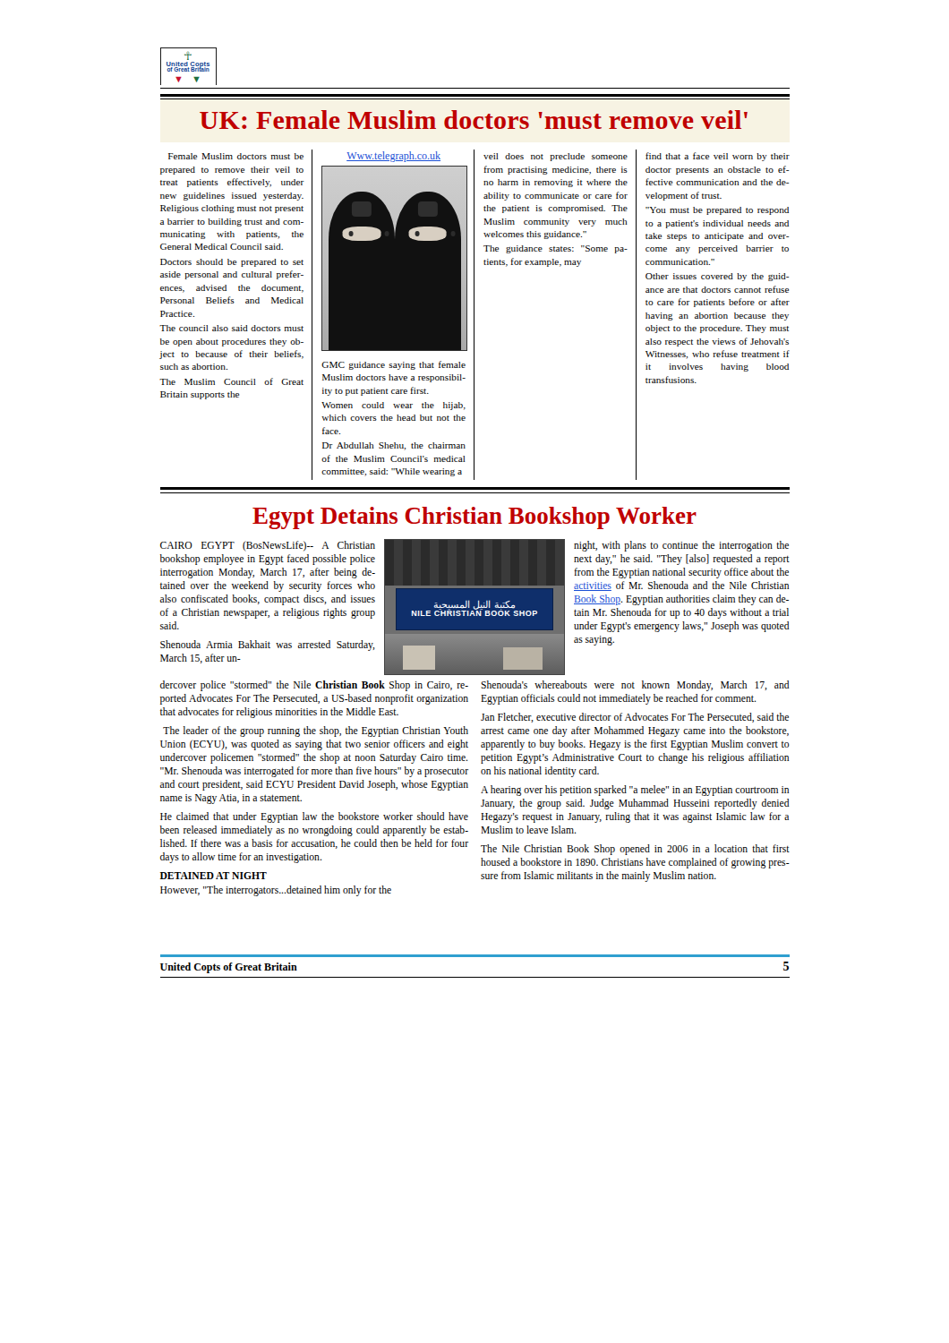☥ United Copts of Great Britain ▼ ▼
UK: Female Muslim doctors 'must remove veil'
Female Muslim doctors must be prepared to remove their veil to treat patients effectively, under new guidelines issued yesterday. Religious clothing must not present a barrier to building trust and communicating with patients, the General Medical Council said.
Doctors should be prepared to set aside personal and cultural preferences, advised the document, Personal Beliefs and Medical Practice.
The council also said doctors must be open about procedures they object to because of their beliefs, such as abortion.
The Muslim Council of Great Britain supports the
Www.telegraph.co.uk
GMC guidance saying that female Muslim doctors have a responsibility to put patient care first.
Women could wear the hijab, which covers the head but not the face.
Dr Abdullah Shehu, the chairman of the Muslim Council's medical committee, said: "While wearing a
veil does not preclude someone from practising medicine, there is no harm in removing it where the ability to communicate or care for the patient is compromised. The Muslim community very much welcomes this guidance."
The guidance states: "Some patients, for example, may
find that a face veil worn by their doctor presents an obstacle to effective communication and the development of trust.
"You must be prepared to respond to a patient's individual needs and take steps to anticipate and overcome any perceived barrier to communication."
Other issues covered by the guidance are that doctors cannot refuse to care for patients before or after having an abortion because they object to the procedure. They must also respect the views of Jehovah's Witnesses, who refuse treatment if it involves having blood transfusions.
Egypt Detains Christian Bookshop Worker
CAIRO EGYPT (BosNewsLife)-- A Christian bookshop employee in Egypt faced possible police interrogation Monday, March 17, after being detained over the weekend by security forces who also confiscated books, compact discs, and issues of a Christian newspaper, a religious rights group said.
Shenouda Armia Bakhait was arrested Saturday, March 15, after un-
مكتبة النيل المسيحية NILE CHRISTIAN BOOK SHOP
night, with plans to continue the interrogation the next day," he said. "They [also] requested a report from the Egyptian national security office about the activities of Mr. Shenouda and the Nile Christian Book Shop. Egyptian authorities claim they can detain Mr. Shenouda for up to 40 days without a trial under Egypt's emergency laws," Joseph was quoted as saying.
dercover police "stormed" the Nile Christian Book Shop in Cairo, reported Advocates For The Persecuted, a US-based nonprofit organization that advocates for religious minorities in the Middle East.
The leader of the group running the shop, the Egyptian Christian Youth Union (ECYU), was quoted as saying that two senior officers and eight undercover policemen "stormed" the shop at noon Saturday Cairo time. "Mr. Shenouda was interrogated for more than five hours" by a prosecutor and court president, said ECYU President David Joseph, whose Egyptian name is Nagy Atia, in a statement.
He claimed that under Egyptian law the bookstore worker should have been released immediately as no wrongdoing could apparently be established. If there was a basis for accusation, he could then be held for four days to allow time for an investigation.
Detained at night
However, "The interrogators...detained him only for the
Shenouda's whereabouts were not known Monday, March 17, and Egyptian officials could not immediately be reached for comment.
Jan Fletcher, executive director of Advocates For The Persecuted, said the arrest came one day after Mohammed Hegazy came into the bookstore, apparently to buy books. Hegazy is the first Egyptian Muslim convert to petition Egypt’s Administrative Court to change his religious affiliation on his national identity card.
A hearing over his petition sparked "a melee" in an Egyptian courtroom in January, the group said. Judge Muhammad Husseini reportedly denied Hegazy's request in January, ruling that it was against Islamic law for a Muslim to leave Islam.
The Nile Christian Book Shop opened in 2006 in a location that first housed a bookstore in 1890. Christians have complained of growing pressure from Islamic militants in the mainly Muslim nation.
United Copts of Great Britain 5